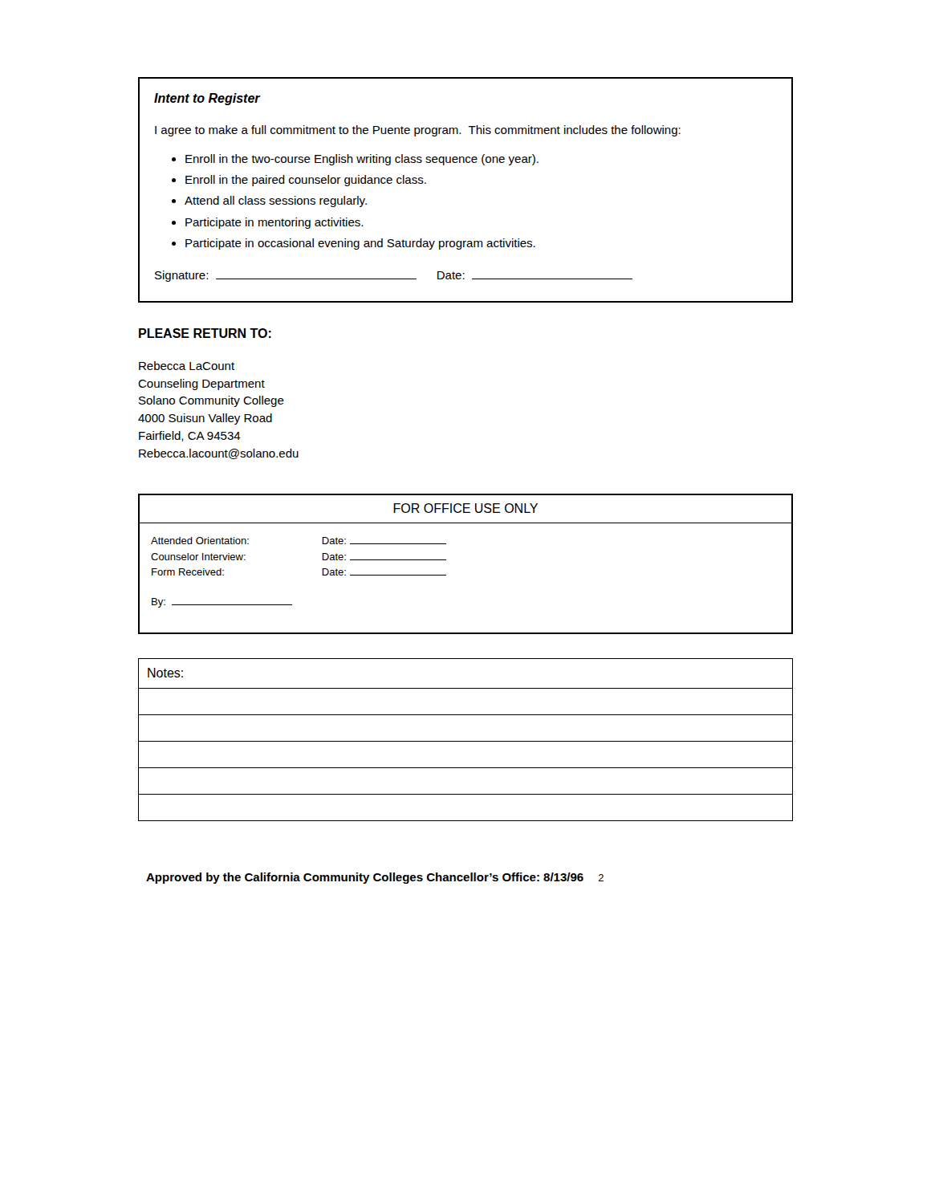Intent to Register
I agree to make a full commitment to the Puente program. This commitment includes the following:
Enroll in the two-course English writing class sequence (one year).
Enroll in the paired counselor guidance class.
Attend all class sessions regularly.
Participate in mentoring activities.
Participate in occasional evening and Saturday program activities.
Signature: Date:
PLEASE RETURN TO:
Rebecca LaCount
Counseling Department
Solano Community College
4000 Suisun Valley Road
Fairfield, CA 94534
Rebecca.lacount@solano.edu
FOR OFFICE USE ONLY
| Attended Orientation: | Date: | |
| Counselor Interview: | Date: | |
| Form Received: | Date: | |
By:
| Notes: |
Approved by the California Community Colleges Chancellor’s Office: 8/13/96 2